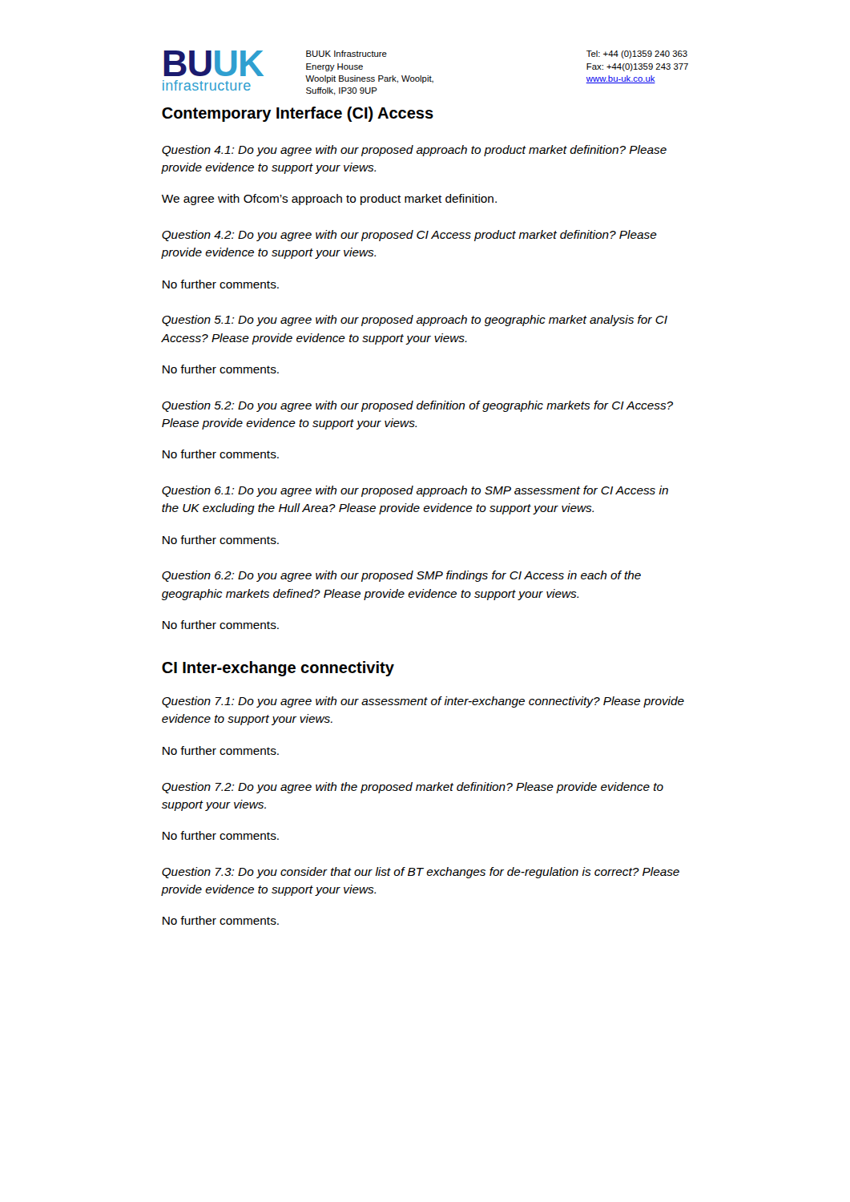BUUK
infrastructure
BUUK Infrastructure
Energy House
Woolpit Business Park, Woolpit,
Suffolk, IP30 9UP
Tel: +44 (0)1359 240 363
Fax: +44(0)1359 243 377
www.bu-uk.co.uk
Contemporary Interface (CI) Access
Question 4.1: Do you agree with our proposed approach to product market definition? Please provide evidence to support your views.
We agree with Ofcom’s approach to product market definition.
Question 4.2: Do you agree with our proposed CI Access product market definition? Please provide evidence to support your views.
No further comments.
Question 5.1: Do you agree with our proposed approach to geographic market analysis for CI Access? Please provide evidence to support your views.
No further comments.
Question 5.2: Do you agree with our proposed definition of geographic markets for CI Access? Please provide evidence to support your views.
No further comments.
Question 6.1: Do you agree with our proposed approach to SMP assessment for CI Access in the UK excluding the Hull Area? Please provide evidence to support your views.
No further comments.
Question 6.2: Do you agree with our proposed SMP findings for CI Access in each of the geographic markets defined? Please provide evidence to support your views.
No further comments.
CI Inter-exchange connectivity
Question 7.1: Do you agree with our assessment of inter-exchange connectivity? Please provide evidence to support your views.
No further comments.
Question 7.2: Do you agree with the proposed market definition? Please provide evidence to support your views.
No further comments.
Question 7.3: Do you consider that our list of BT exchanges for de-regulation is correct? Please provide evidence to support your views.
No further comments.